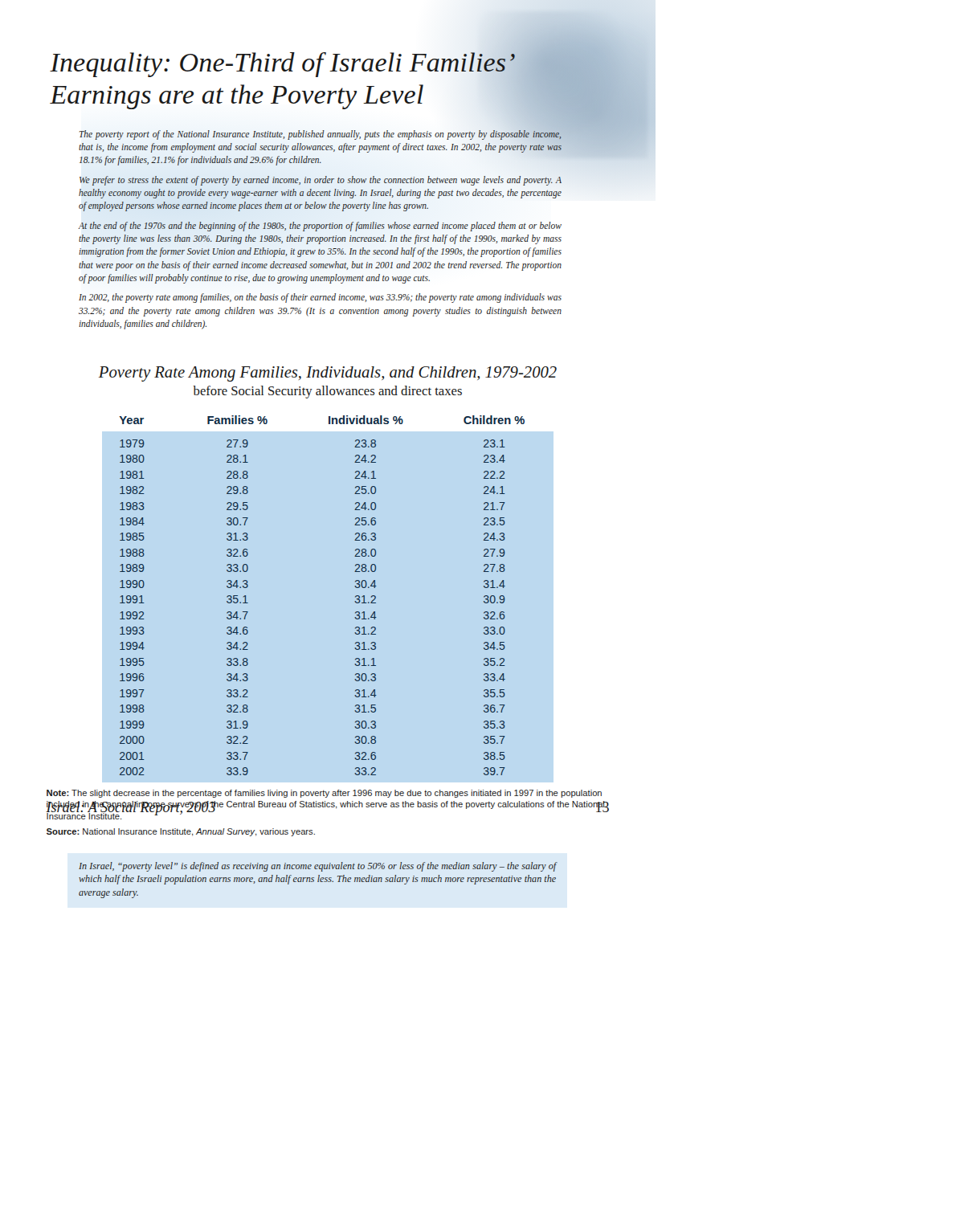Inequality: One-Third of Israeli Families’
Earnings are at the Poverty Level
The poverty report of the National Insurance Institute, published annually, puts the emphasis on poverty by disposable income, that is, the income from employment and social security allowances, after payment of direct taxes. In 2002, the poverty rate was 18.1% for families, 21.1% for individuals and 29.6% for children.
We prefer to stress the extent of poverty by earned income, in order to show the connection between wage levels and poverty. A healthy economy ought to provide every wage-earner with a decent living. In Israel, during the past two decades, the percentage of employed persons whose earned income places them at or below the poverty line has grown.
At the end of the 1970s and the beginning of the 1980s, the proportion of families whose earned income placed them at or below the poverty line was less than 30%. During the 1980s, their proportion increased. In the first half of the 1990s, marked by mass immigration from the former Soviet Union and Ethiopia, it grew to 35%. In the second half of the 1990s, the proportion of families that were poor on the basis of their earned income decreased somewhat, but in 2001 and 2002 the trend reversed. The proportion of poor families will probably continue to rise, due to growing unemployment and to wage cuts.
In 2002, the poverty rate among families, on the basis of their earned income, was 33.9%; the poverty rate among individuals was 33.2%; and the poverty rate among children was 39.7% (It is a convention among poverty studies to distinguish between individuals, families and children).
Poverty Rate Among Families, Individuals, and Children, 1979-2002
before Social Security allowances and direct taxes
| Year | Families % | Individuals % | Children % |
| --- | --- | --- | --- |
| 1979 | 27.9 | 23.8 | 23.1 |
| 1980 | 28.1 | 24.2 | 23.4 |
| 1981 | 28.8 | 24.1 | 22.2 |
| 1982 | 29.8 | 25.0 | 24.1 |
| 1983 | 29.5 | 24.0 | 21.7 |
| 1984 | 30.7 | 25.6 | 23.5 |
| 1985 | 31.3 | 26.3 | 24.3 |
| 1988 | 32.6 | 28.0 | 27.9 |
| 1989 | 33.0 | 28.0 | 27.8 |
| 1990 | 34.3 | 30.4 | 31.4 |
| 1991 | 35.1 | 31.2 | 30.9 |
| 1992 | 34.7 | 31.4 | 32.6 |
| 1993 | 34.6 | 31.2 | 33.0 |
| 1994 | 34.2 | 31.3 | 34.5 |
| 1995 | 33.8 | 31.1 | 35.2 |
| 1996 | 34.3 | 30.3 | 33.4 |
| 1997 | 33.2 | 31.4 | 35.5 |
| 1998 | 32.8 | 31.5 | 36.7 |
| 1999 | 31.9 | 30.3 | 35.3 |
| 2000 | 32.2 | 30.8 | 35.7 |
| 2001 | 33.7 | 32.6 | 38.5 |
| 2002 | 33.9 | 33.2 | 39.7 |
Note: The slight decrease in the percentage of families living in poverty after 1996 may be due to changes initiated in 1997 in the population included in the annual income surveys of the Central Bureau of Statistics, which serve as the basis of the poverty calculations of the National Insurance Institute.
Source: National Insurance Institute, Annual Survey, various years.
In Israel, “poverty level” is defined as receiving an income equivalent to 50% or less of the median salary – the salary of which half the Israeli population earns more, and half earns less. The median salary is much more representative than the average salary.
Israel: A Social Report, 2003
13